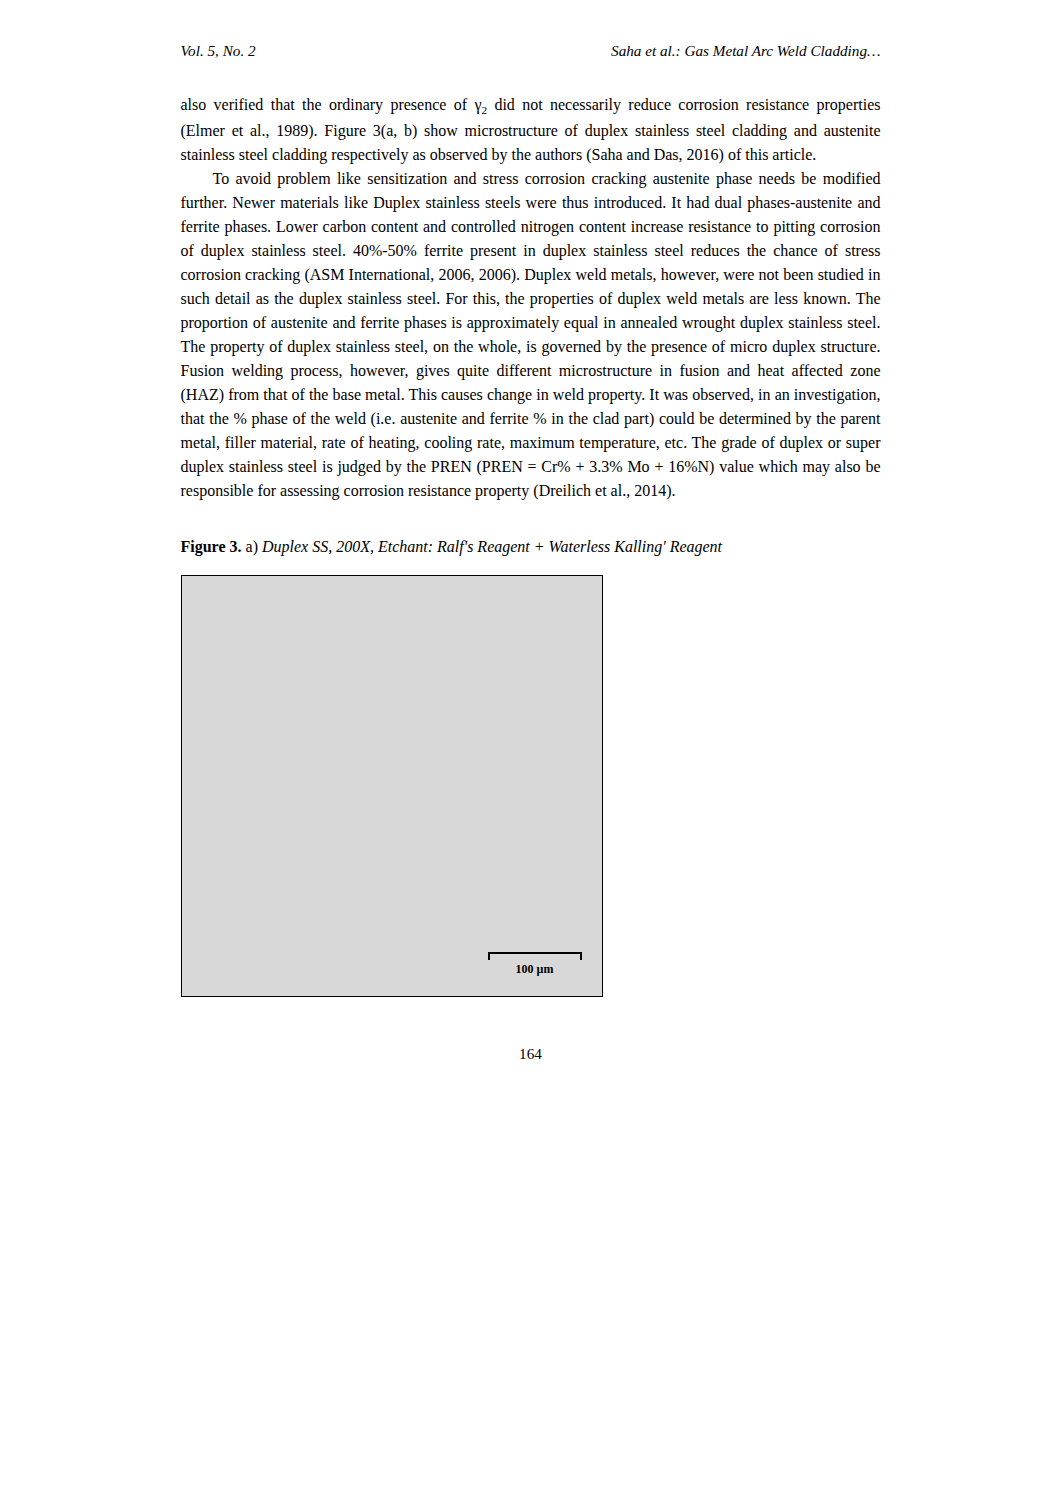Vol. 5, No. 2 Saha et al.: Gas Metal Arc Weld Cladding…
also verified that the ordinary presence of γ2 did not necessarily reduce corrosion resistance properties (Elmer et al., 1989). Figure 3(a, b) show microstructure of duplex stainless steel cladding and austenite stainless steel cladding respectively as observed by the authors (Saha and Das, 2016) of this article.
To avoid problem like sensitization and stress corrosion cracking austenite phase needs be modified further. Newer materials like Duplex stainless steels were thus introduced. It had dual phases-austenite and ferrite phases. Lower carbon content and controlled nitrogen content increase resistance to pitting corrosion of duplex stainless steel. 40%-50% ferrite present in duplex stainless steel reduces the chance of stress corrosion cracking (ASM International, 2006, 2006). Duplex weld metals, however, were not been studied in such detail as the duplex stainless steel. For this, the properties of duplex weld metals are less known. The proportion of austenite and ferrite phases is approximately equal in annealed wrought duplex stainless steel. The property of duplex stainless steel, on the whole, is governed by the presence of micro duplex structure. Fusion welding process, however, gives quite different microstructure in fusion and heat affected zone (HAZ) from that of the base metal. This causes change in weld property. It was observed, in an investigation, that the % phase of the weld (i.e. austenite and ferrite % in the clad part) could be determined by the parent metal, filler material, rate of heating, cooling rate, maximum temperature, etc. The grade of duplex or super duplex stainless steel is judged by the PREN (PREN = Cr% + 3.3% Mo + 16%N) value which may also be responsible for assessing corrosion resistance property (Dreilich et al., 2014).
Figure 3. a) Duplex SS, 200X, Etchant: Ralf's Reagent + Waterless Kalling' Reagent
100 µm
164